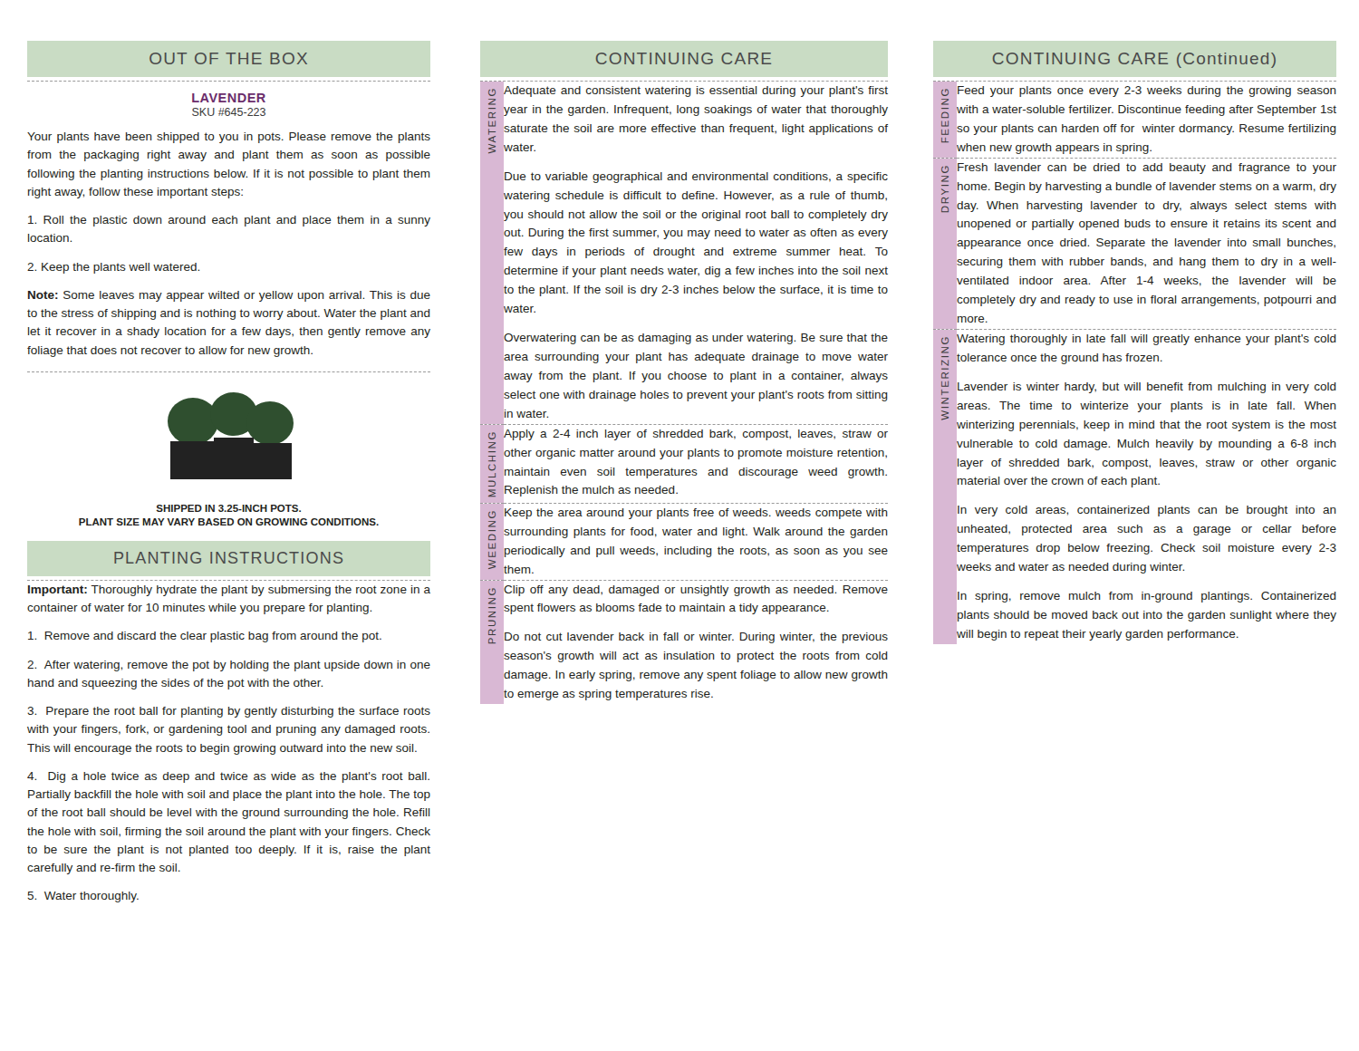OUT OF THE BOX
LAVENDER
SKU #645-223
Your plants have been shipped to you in pots. Please remove the plants from the packaging right away and plant them as soon as possible following the planting instructions below. If it is not possible to plant them right away, follow these important steps:
1. Roll the plastic down around each plant and place them in a sunny location.
2. Keep the plants well watered.
Note: Some leaves may appear wilted or yellow upon arrival. This is due to the stress of shipping and is nothing to worry about. Water the plant and let it recover in a shady location for a few days, then gently remove any foliage that does not recover to allow for new growth.
SHIPPED IN 3.25-INCH POTS.
PLANT SIZE MAY VARY BASED ON GROWING CONDITIONS.
PLANTING INSTRUCTIONS
Important: Thoroughly hydrate the plant by submersing the root zone in a container of water for 10 minutes while you prepare for planting.
1. Remove and discard the clear plastic bag from around the pot.
2. After watering, remove the pot by holding the plant upside down in one hand and squeezing the sides of the pot with the other.
3. Prepare the root ball for planting by gently disturbing the surface roots with your fingers, fork, or gardening tool and pruning any damaged roots. This will encourage the roots to begin growing outward into the new soil.
4. Dig a hole twice as deep and twice as wide as the plant's root ball. Partially backfill the hole with soil and place the plant into the hole. The top of the root ball should be level with the ground surrounding the hole. Refill the hole with soil, firming the soil around the plant with your fingers. Check to be sure the plant is not planted too deeply. If it is, raise the plant carefully and re-firm the soil.
5. Water thoroughly.
CONTINUING CARE
| WATERING | Adequate and consistent watering is essential during your plant's first year in the garden. Infrequent, long soakings of water that thoroughly saturate the soil are more effective than frequent, light applications of water. Due to variable geographical and environmental conditions, a specific watering schedule is difficult to define. However, as a rule of thumb, you should not allow the soil or the original root ball to completely dry out. During the first summer, you may need to water as often as every few days in periods of drought and extreme summer heat. To determine if your plant needs water, dig a few inches into the soil next to the plant. If the soil is dry 2-3 inches below the surface, it is time to water. Overwatering can be as damaging as under watering. Be sure that the area surrounding your plant has adequate drainage to move water away from the plant. If you choose to plant in a container, always select one with drainage holes to prevent your plant's roots from sitting in water. |
| MULCHING | Apply a 2-4 inch layer of shredded bark, compost, leaves, straw or other organic matter around your plants to promote moisture retention, maintain even soil temperatures and discourage weed growth. Replenish the mulch as needed. |
| WEEDING | Keep the area around your plants free of weeds. weeds compete with surrounding plants for food, water and light. Walk around the garden periodically and pull weeds, including the roots, as soon as you see them. |
| PRUNING | Clip off any dead, damaged or unsightly growth as needed. Remove spent flowers as blooms fade to maintain a tidy appearance. Do not cut lavender back in fall or winter. During winter, the previous season's growth will act as insulation to protect the roots from cold damage. In early spring, remove any spent foliage to allow new growth to emerge as spring temperatures rise. |
CONTINUING CARE (Continued)
| FEEDING | Feed your plants once every 2-3 weeks during the growing season with a water-soluble fertilizer. Discontinue feeding after September 1st so your plants can harden off for winter dormancy. Resume fertilizing when new growth appears in spring. |
| DRYING | Fresh lavender can be dried to add beauty and fragrance to your home. Begin by harvesting a bundle of lavender stems on a warm, dry day. When harvesting lavender to dry, always select stems with unopened or partially opened buds to ensure it retains its scent and appearance once dried. Separate the lavender into small bunches, securing them with rubber bands, and hang them to dry in a well-ventilated indoor area. After 1-4 weeks, the lavender will be completely dry and ready to use in floral arrangements, potpourri and more. |
| WINTERIZING | Watering thoroughly in late fall will greatly enhance your plant's cold tolerance once the ground has frozen. Lavender is winter hardy, but will benefit from mulching in very cold areas. The time to winterize your plants is in late fall. When winterizing perennials, keep in mind that the root system is the most vulnerable to cold damage. Mulch heavily by mounding a 6-8 inch layer of shredded bark, compost, leaves, straw or other organic material over the crown of each plant. In very cold areas, containerized plants can be brought into an unheated, protected area such as a garage or cellar before temperatures drop below freezing. Check soil moisture every 2-3 weeks and water as needed during winter. In spring, remove mulch from in-ground plantings. Containerized plants should be moved back out into the garden sunlight where they will begin to repeat their yearly garden performance. |